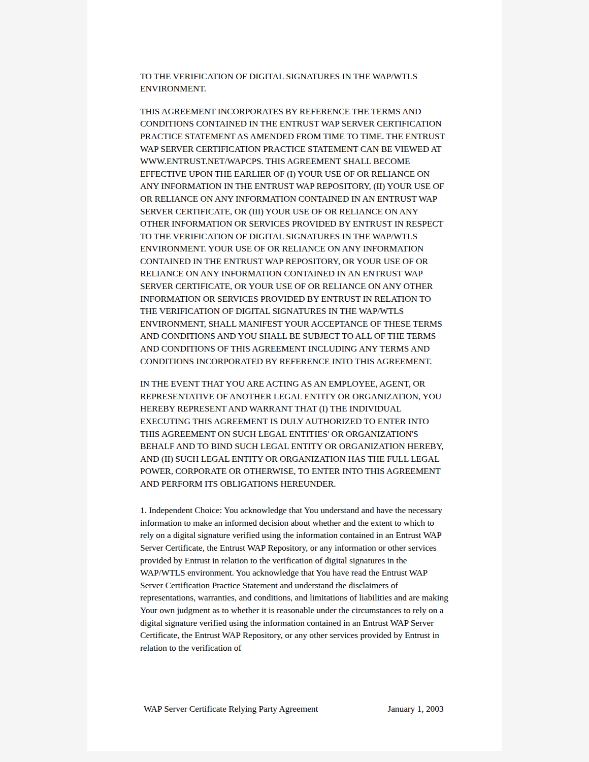TO THE VERIFICATION OF DIGITAL SIGNATURES IN THE WAP/WTLS ENVIRONMENT.
THIS AGREEMENT INCORPORATES BY REFERENCE THE TERMS AND CONDITIONS CONTAINED IN THE ENTRUST WAP SERVER CERTIFICATION PRACTICE STATEMENT AS AMENDED FROM TIME TO TIME. THE ENTRUST WAP SERVER CERTIFICATION PRACTICE STATEMENT CAN BE VIEWED AT WWW.ENTRUST.NET/WAPCPS. THIS AGREEMENT SHALL BECOME EFFECTIVE UPON THE EARLIER OF (I) YOUR USE OF OR RELIANCE ON ANY INFORMATION IN THE ENTRUST WAP REPOSITORY, (II) YOUR USE OF OR RELIANCE ON ANY INFORMATION CONTAINED IN AN ENTRUST WAP SERVER CERTIFICATE, OR (III) YOUR USE OF OR RELIANCE ON ANY OTHER INFORMATION OR SERVICES PROVIDED BY ENTRUST IN RESPECT TO THE VERIFICATION OF DIGITAL SIGNATURES IN THE WAP/WTLS ENVIRONMENT. YOUR USE OF OR RELIANCE ON ANY INFORMATION CONTAINED IN THE ENTRUST WAP REPOSITORY, OR YOUR USE OF OR RELIANCE ON ANY INFORMATION CONTAINED IN AN ENTRUST WAP SERVER CERTIFICATE, OR YOUR USE OF OR RELIANCE ON ANY OTHER INFORMATION OR SERVICES PROVIDED BY ENTRUST IN RELATION TO THE VERIFICATION OF DIGITAL SIGNATURES IN THE WAP/WTLS ENVIRONMENT, SHALL MANIFEST YOUR ACCEPTANCE OF THESE TERMS AND CONDITIONS AND YOU SHALL BE SUBJECT TO ALL OF THE TERMS AND CONDITIONS OF THIS AGREEMENT INCLUDING ANY TERMS AND CONDITIONS INCORPORATED BY REFERENCE INTO THIS AGREEMENT.
IN THE EVENT THAT YOU ARE ACTING AS AN EMPLOYEE, AGENT, OR REPRESENTATIVE OF ANOTHER LEGAL ENTITY OR ORGANIZATION, YOU HEREBY REPRESENT AND WARRANT THAT (I) THE INDIVIDUAL EXECUTING THIS AGREEMENT IS DULY AUTHORIZED TO ENTER INTO THIS AGREEMENT ON SUCH LEGAL ENTITIES' OR ORGANIZATION'S BEHALF AND TO BIND SUCH LEGAL ENTITY OR ORGANIZATION HEREBY, AND (II) SUCH LEGAL ENTITY OR ORGANIZATION HAS THE FULL LEGAL POWER, CORPORATE OR OTHERWISE, TO ENTER INTO THIS AGREEMENT AND PERFORM ITS OBLIGATIONS HEREUNDER.
1. Independent Choice: You acknowledge that You understand and have the necessary information to make an informed decision about whether and the extent to which to rely on a digital signature verified using the information contained in an Entrust WAP Server Certificate, the Entrust WAP Repository, or any information or other services provided by Entrust in relation to the verification of digital signatures in the WAP/WTLS environment. You acknowledge that You have read the Entrust WAP Server Certification Practice Statement and understand the disclaimers of representations, warranties, and conditions, and limitations of liabilities and are making Your own judgment as to whether it is reasonable under the circumstances to rely on a digital signature verified using the information contained in an Entrust WAP Server Certificate, the Entrust WAP Repository, or any other services provided by Entrust in relation to the verification of
WAP Server Certificate Relying Party Agreement January 1, 2003